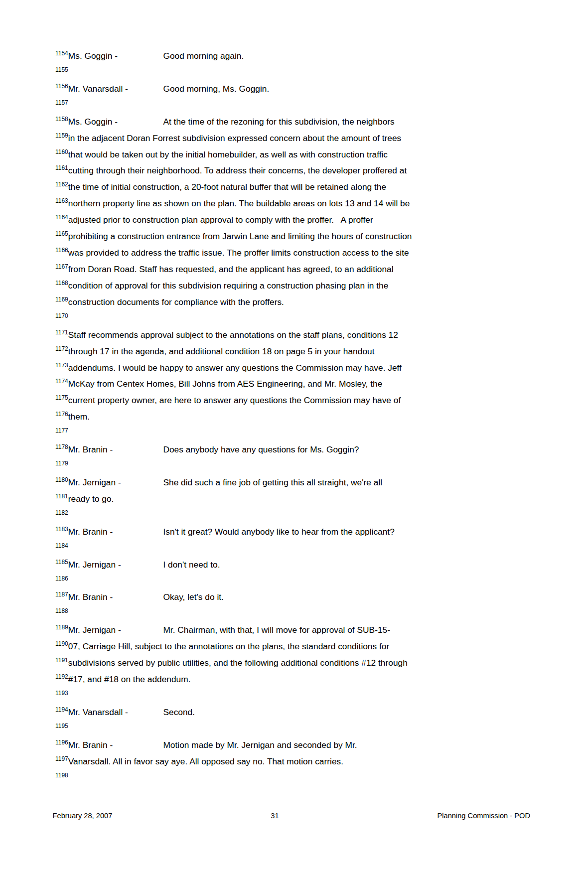| 1154 | Ms. Goggin - | Good morning again. |
| 1155 | | |
| 1156 | Mr. Vanarsdall - | Good morning, Ms. Goggin. |
| 1157 | | |
| 1158 | Ms. Goggin - | At the time of the rezoning for this subdivision, the neighbors |
| 1159 | in the adjacent Doran Forrest subdivision expressed concern about the amount of trees |
| 1160 | that would be taken out by the initial homebuilder, as well as with construction traffic |
| 1161 | cutting through their neighborhood. To address their concerns, the developer proffered at |
| 1162 | the time of initial construction, a 20-foot natural buffer that will be retained along the |
| 1163 | northern property line as shown on the plan. The buildable areas on lots 13 and 14 will be |
| 1164 | adjusted prior to construction plan approval to comply with the proffer. A proffer |
| 1165 | prohibiting a construction entrance from Jarwin Lane and limiting the hours of construction |
| 1166 | was provided to address the traffic issue. The proffer limits construction access to the site |
| 1167 | from Doran Road. Staff has requested, and the applicant has agreed, to an additional |
| 1168 | condition of approval for this subdivision requiring a construction phasing plan in the |
| 1169 | construction documents for compliance with the proffers. |
| 1170 | | |
| 1171 | Staff recommends approval subject to the annotations on the staff plans, conditions 12 |
| 1172 | through 17 in the agenda, and additional condition 18 on page 5 in your handout |
| 1173 | addendums. I would be happy to answer any questions the Commission may have. Jeff |
| 1174 | McKay from Centex Homes, Bill Johns from AES Engineering, and Mr. Mosley, the |
| 1175 | current property owner, are here to answer any questions the Commission may have of |
| 1176 | them. |
| 1177 | | |
| 1178 | Mr. Branin - | Does anybody have any questions for Ms. Goggin? |
| 1179 | | |
| 1180 | Mr. Jernigan - | She did such a fine job of getting this all straight, we're all |
| 1181 | ready to go. |
| 1182 | | |
| 1183 | Mr. Branin - | Isn't it great? Would anybody like to hear from the applicant? |
| 1184 | | |
| 1185 | Mr. Jernigan - | I don't need to. |
| 1186 | | |
| 1187 | Mr. Branin - | Okay, let's do it. |
| 1188 | | |
| 1189 | Mr. Jernigan - | Mr. Chairman, with that, I will move for approval of SUB-15- |
| 1190 | 07, Carriage Hill, subject to the annotations on the plans, the standard conditions for |
| 1191 | subdivisions served by public utilities, and the following additional conditions #12 through |
| 1192 | #17, and #18 on the addendum. |
| 1193 | | |
| 1194 | Mr. Vanarsdall - | Second. |
| 1195 | | |
| 1196 | Mr. Branin - | Motion made by Mr. Jernigan and seconded by Mr. |
| 1197 | Vanarsdall. All in favor say aye. All opposed say no. That motion carries. |
| 1198 | | |
February 28, 2007 31 Planning Commission - POD